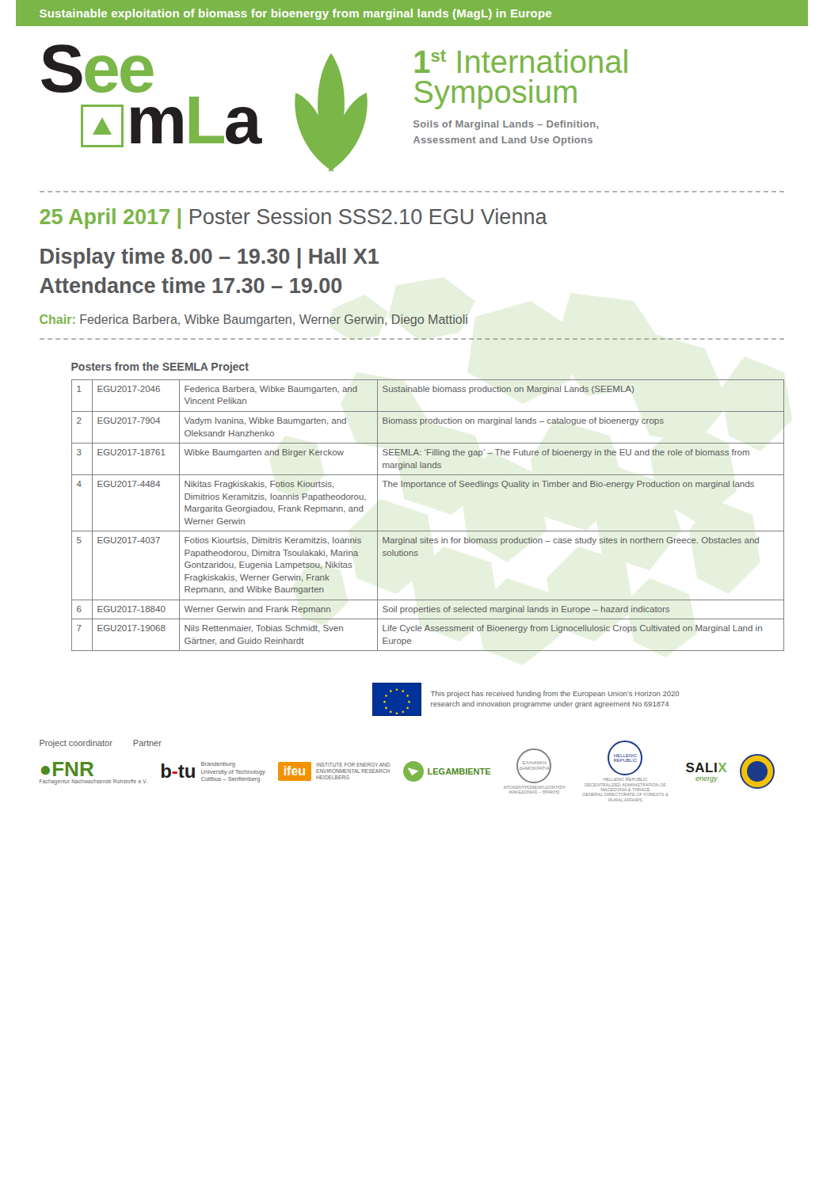Sustainable exploitation of biomass for bioenergy from marginal lands (MagL) in Europe
See
mLa
1st International
Symposium
Soils of Marginal Lands – Definition,
Assessment and Land Use Options
25 April 2017 | Poster Session SSS2.10 EGU Vienna
Display time 8.00 – 19.30 | Hall X1
Attendance time 17.30 – 19.00
Chair: Federica Barbera, Wibke Baumgarten, Werner Gerwin, Diego Mattioli
Posters from the SEEMLA Project
| 1 | EGU2017-2046 | Federica Barbera, Wibke Baumgarten, and Vincent Pelikan | Sustainable biomass production on Marginal Lands (SEEMLA) |
| 2 | EGU2017-7904 | Vadym Ivanina, Wibke Baumgarten, and Oleksandr Hanzhenko | Biomass production on marginal lands – catalogue of bioenergy crops |
| 3 | EGU2017-18761 | Wibke Baumgarten and Birger Kerckow | SEEMLA: ‘Filling the gap’ – The Future of bioenergy in the EU and the role of biomass from marginal lands |
| 4 | EGU2017-4484 | Nikitas Fragkiskakis, Fotios Kiourtsis, Dimitrios Keramitzis, Ioannis Papatheodorou, Margarita Georgiadou, Frank Repmann, and Werner Gerwin | The Importance of Seedlings Quality in Timber and Bio-energy Production on marginal lands |
| 5 | EGU2017-4037 | Fotios Kiourtsis, Dimitris Keramitzis, Ioannis Papatheodorou, Dimitra Tsoulakaki, Marina Gontzaridou, Eugenia Lampetsou, Nikitas Fragkiskakis, Werner Gerwin, Frank Repmann, and Wibke Baumgarten | Marginal sites in for biomass production – case study sites in northern Greece. Obstacles and solutions |
| 6 | EGU2017-18840 | Werner Gerwin and Frank Repmann | Soil properties of selected marginal lands in Europe – hazard indicators |
| 7 | EGU2017-19068 | Nils Rettenmaier, Tobias Schmidt, Sven Gärtner, and Guido Reinhardt | Life Cycle Assessment of Bioenergy from Lignocellulosic Crops Cultivated on Marginal Land in Europe |
This project has received funding from the European Union’s Horizon 2020
research and innovation programme under grant agreement No 691874
Project coordinator Partner
●FNR Fachagentur Nachwachsende Rohstoffe e.V.
b-tu Brandenburg
University of Technology
Cottbus – Senftenberg
ifeu INSTITUTE FOR ENERGY AND
ENVIRONMENTAL RESEARCH
HEIDELBERG
LEGAMBIENTE
ΕΛΛΗΝΙΚΗ
ΔΗΜΟΚΡΑΤΙΑ
ΑΠΟΚΕΝΤΡΩΜΕΝΗ ΔΙΟΙΚΗΣΗ
ΜΑΚΕΔΟΝΙΑΣ – ΘΡΑΚΗΣ
HELLENIC
REPUBLIC
HELLENIC REPUBLIC
DECENTRALIZED ADMINISTRATION OF MACEDONIA & THRACE
GENERAL DIRECTORATE OF FORESTS & RURAL AFFAIRS
SALIX
energy